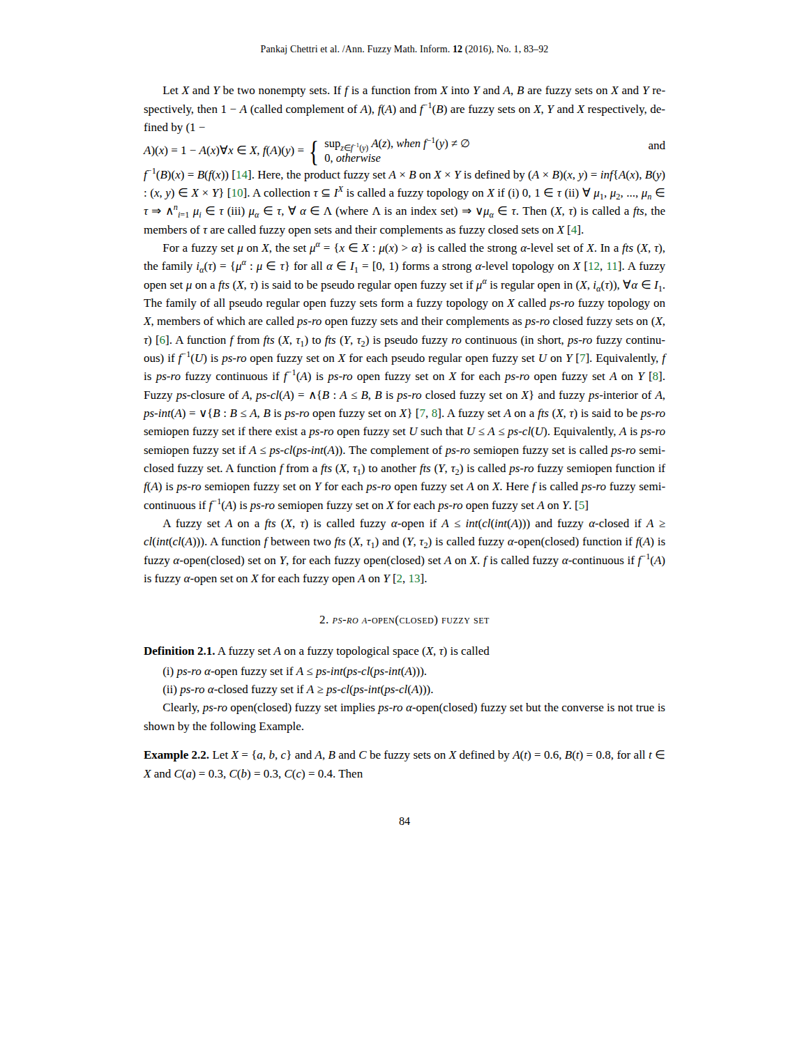Pankaj Chettri et al. /Ann. Fuzzy Math. Inform. 12 (2016), No. 1, 83–92
Let X and Y be two nonempty sets. If f is a function from X into Y and A, B are fuzzy sets on X and Y respectively, then 1 − A (called complement of A), f(A) and f−1(B) are fuzzy sets on X, Y and X respectively, defined by (1 −
A)(x) = 1 − A(x)∀x ∈ X, f(A)(y) = {supz∈f−1(y) A(z), when f−1(y) ≠ ∅0, otherwise and
f−1(B)(x) = B(f(x)) [14]. Here, the product fuzzy set A × B on X × Y is defined by (A × B)(x, y) = inf{A(x), B(y) : (x, y) ∈ X × Y} [10]. A collection τ ⊆ IX is called a fuzzy topology on X if (i) 0, 1 ∈ τ (ii) ∀ μ1, μ2, ..., μn ∈ τ ⇒ ∧ni=1 μi ∈ τ (iii) μα ∈ τ, ∀ α ∈ Λ (where Λ is an index set) ⇒ ∨μα ∈ τ. Then (X, τ) is called a fts, the members of τ are called fuzzy open sets and their complements as fuzzy closed sets on X [4].
For a fuzzy set μ on X, the set μα = {x ∈ X : μ(x) > α} is called the strong α-level set of X. In a fts (X, τ), the family iα(τ) = {μα : μ ∈ τ} for all α ∈ I1 = [0, 1) forms a strong α-level topology on X [12, 11]. A fuzzy open set μ on a fts (X, τ) is said to be pseudo regular open fuzzy set if μα is regular open in (X, iα(τ)), ∀α ∈ I1. The family of all pseudo regular open fuzzy sets form a fuzzy topology on X called ps-ro fuzzy topology on X, members of which are called ps-ro open fuzzy sets and their complements as ps-ro closed fuzzy sets on (X, τ) [6]. A function f from fts (X, τ1) to fts (Y, τ2) is pseudo fuzzy ro continuous (in short, ps-ro fuzzy continuous) if f−1(U) is ps-ro open fuzzy set on X for each pseudo regular open fuzzy set U on Y [7]. Equivalently, f is ps-ro fuzzy continuous if f−1(A) is ps-ro open fuzzy set on X for each ps-ro open fuzzy set A on Y [8]. Fuzzy ps-closure of A, ps-cl(A) = ∧{B : A ≤ B, B is ps-ro closed fuzzy set on X} and fuzzy ps-interior of A, ps-int(A) = ∨{B : B ≤ A, B is ps-ro open fuzzy set on X} [7, 8]. A fuzzy set A on a fts (X, τ) is said to be ps-ro semiopen fuzzy set if there exist a ps-ro open fuzzy set U such that U ≤ A ≤ ps-cl(U). Equivalently, A is ps-ro semiopen fuzzy set if A ≤ ps-cl(ps-int(A)). The complement of ps-ro semiopen fuzzy set is called ps-ro semiclosed fuzzy set. A function f from a fts (X, τ1) to another fts (Y, τ2) is called ps-ro fuzzy semiopen function if f(A) is ps-ro semiopen fuzzy set on Y for each ps-ro open fuzzy set A on X. Here f is called ps-ro fuzzy semicontinuous if f−1(A) is ps-ro semiopen fuzzy set on X for each ps-ro open fuzzy set A on Y. [5]
A fuzzy set A on a fts (X, τ) is called fuzzy α-open if A ≤ int(cl(int(A))) and fuzzy α-closed if A ≥ cl(int(cl(A))). A function f between two fts (X, τ1) and (Y, τ2) is called fuzzy α-open(closed) function if f(A) is fuzzy α-open(closed) set on Y, for each fuzzy open(closed) set A on X. f is called fuzzy α-continuous if f−1(A) is fuzzy α-open set on X for each fuzzy open A on Y [2, 13].
2. ps-ro α-open(closed) fuzzy set
Definition 2.1. A fuzzy set A on a fuzzy topological space (X, τ) is called
(i) ps-ro α-open fuzzy set if A ≤ ps-int(ps-cl(ps-int(A))).
(ii) ps-ro α-closed fuzzy set if A ≥ ps-cl(ps-int(ps-cl(A))).
Clearly, ps-ro open(closed) fuzzy set implies ps-ro α-open(closed) fuzzy set but the converse is not true is shown by the following Example.
Example 2.2. Let X = {a, b, c} and A, B and C be fuzzy sets on X defined by A(t) = 0.6, B(t) = 0.8, for all t ∈ X and C(a) = 0.3, C(b) = 0.3, C(c) = 0.4. Then
84